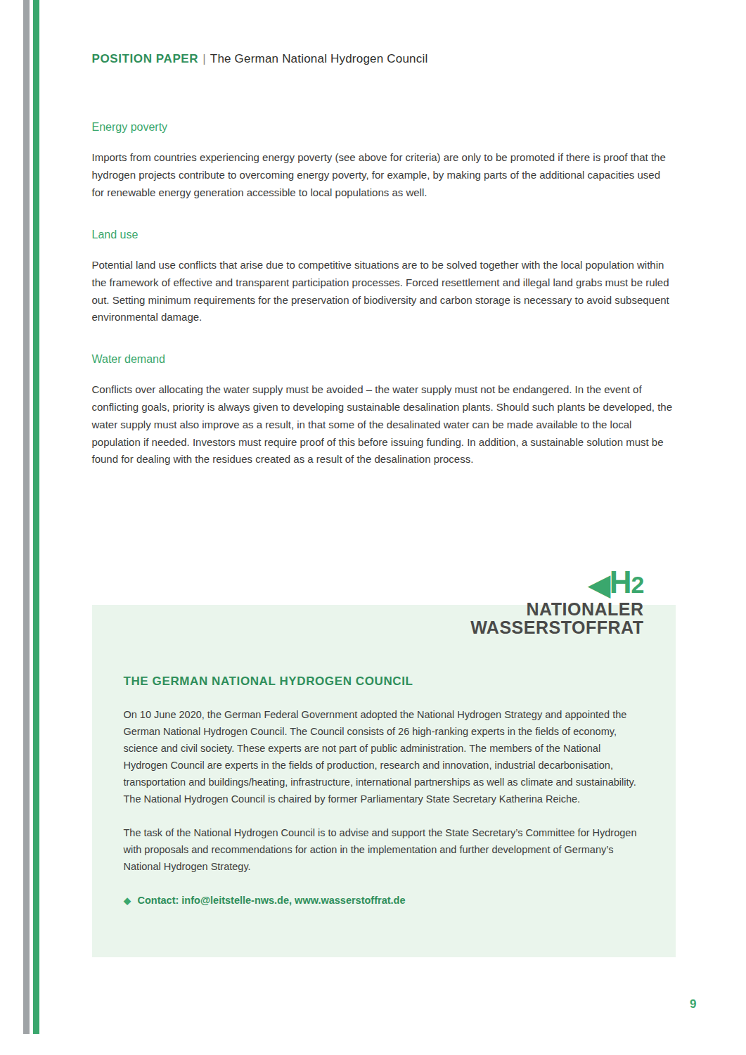POSITION PAPER|The German National Hydrogen Council
Energy poverty
Imports from countries experiencing energy poverty (see above for criteria) are only to be promoted if there is proof that the hydrogen projects contribute to overcoming energy poverty, for example, by making parts of the additional capacities used for renewable energy generation accessible to local populations as well.
Land use
Potential land use conflicts that arise due to competitive situations are to be solved together with the local population within the framework of effective and transparent participation processes. Forced resettlement and illegal land grabs must be ruled out. Setting minimum requirements for the preservation of biodiversity and carbon storage is necessary to avoid subsequent environmental damage.
Water demand
Conflicts over allocating the water supply must be avoided – the water supply must not be endangered. In the event of conflicting goals, priority is always given to developing sustainable desalination plants. Should such plants be developed, the water supply must also improve as a result, in that some of the desalinated water can be made available to the local population if needed. Investors must require proof of this before issuing funding. In addition, a sustainable solution must be found for dealing with the residues created as a result of the desalination process.
◀H2
NATIONALER
WASSERSTOFFRAT
The German National Hydrogen Council
On 10 June 2020, the German Federal Government adopted the National Hydrogen Strategy and appointed the German National Hydrogen Council. The Council consists of 26 high-ranking experts in the fields of economy, science and civil society. These experts are not part of public administration. The members of the National Hydrogen Council are experts in the fields of production, research and innovation, industrial decarbonisation, transportation and buildings/heating, infrastructure, international partnerships as well as climate and sustainability. The National Hydrogen Council is chaired by former Parliamentary State Secretary Katherina Reiche.
The task of the National Hydrogen Council is to advise and support the State Secretary’s Committee for Hydrogen with proposals and recommendations for action in the implementation and further development of Germany’s National Hydrogen Strategy.
◆Contact: info@leitstelle-nws.de, www.wasserstoffrat.de
9